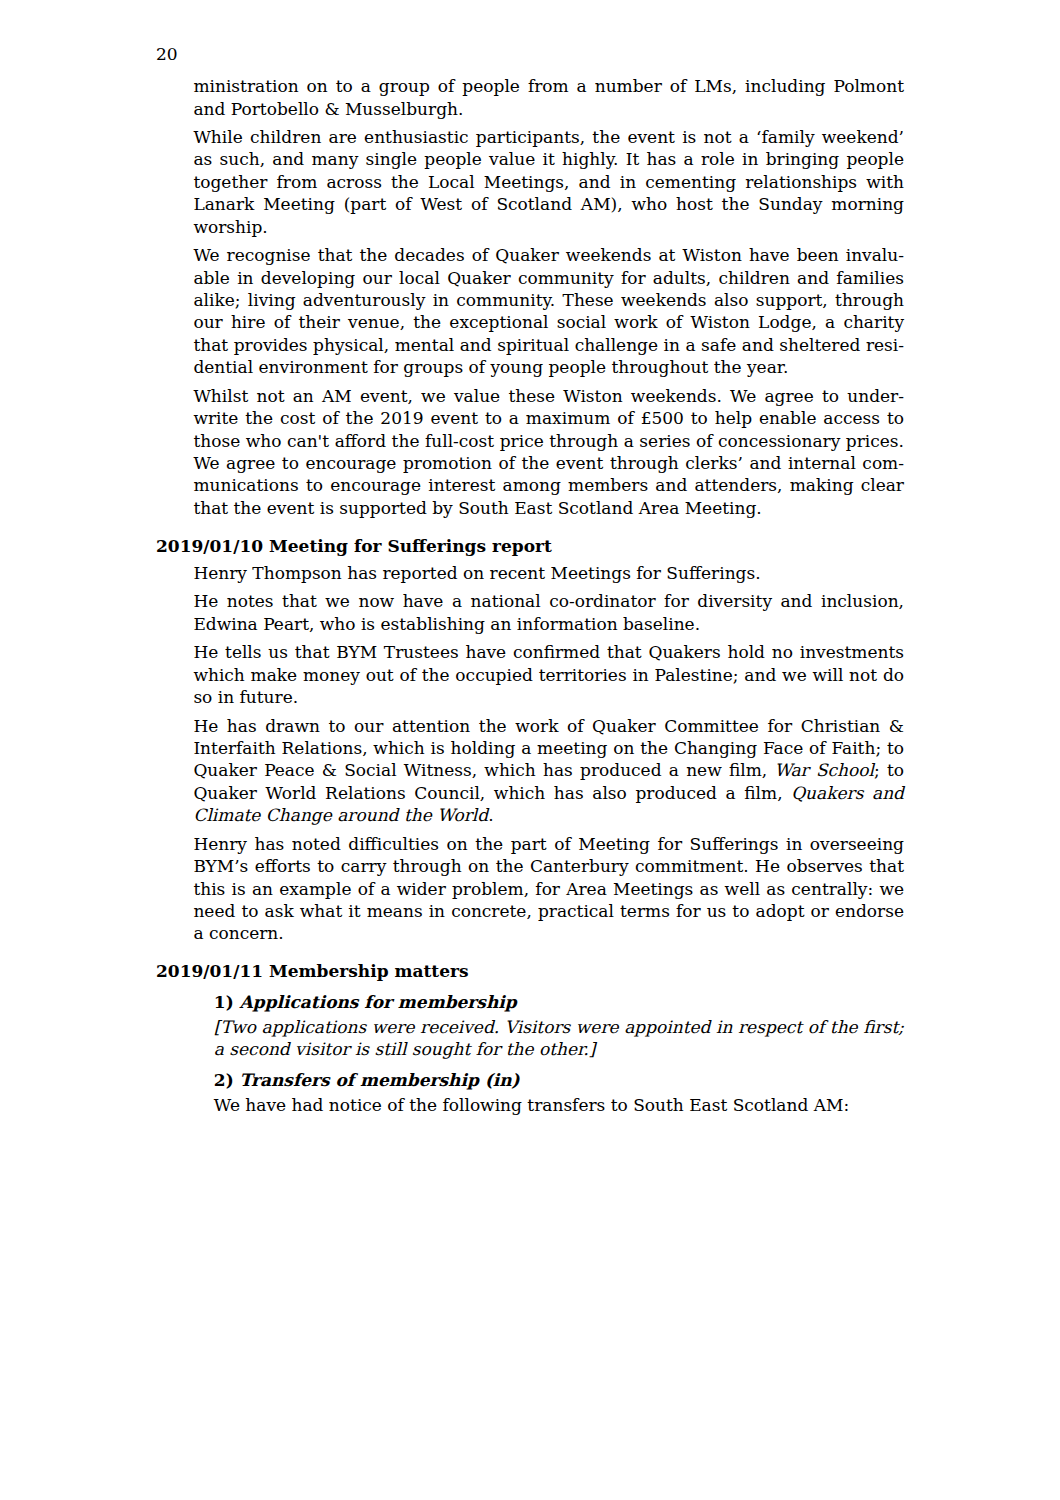20
ministration on to a group of people from a number of LMs, including Polmont and Portobello & Musselburgh.
While children are enthusiastic participants, the event is not a ‘family weekend’ as such, and many single people value it highly. It has a role in bringing people together from across the Local Meetings, and in cementing relationships with Lanark Meeting (part of West of Scotland AM), who host the Sunday morning worship.
We recognise that the decades of Quaker weekends at Wiston have been invaluable in developing our local Quaker community for adults, children and families alike; living adventurously in community. These weekends also support, through our hire of their venue, the exceptional social work of Wiston Lodge, a charity that provides physical, mental and spiritual challenge in a safe and sheltered residential environment for groups of young people throughout the year.
Whilst not an AM event, we value these Wiston weekends. We agree to underwrite the cost of the 2019 event to a maximum of £500 to help enable access to those who can't afford the full-cost price through a series of concessionary prices. We agree to encourage promotion of the event through clerks’ and internal communications to encourage interest among members and attenders, making clear that the event is supported by South East Scotland Area Meeting.
2019/01/10 Meeting for Sufferings report
Henry Thompson has reported on recent Meetings for Sufferings.
He notes that we now have a national co-ordinator for diversity and inclusion, Edwina Peart, who is establishing an information baseline.
He tells us that BYM Trustees have confirmed that Quakers hold no investments which make money out of the occupied territories in Palestine; and we will not do so in future.
He has drawn to our attention the work of Quaker Committee for Christian & Interfaith Relations, which is holding a meeting on the Changing Face of Faith; to Quaker Peace & Social Witness, which has produced a new film, War School; to Quaker World Relations Council, which has also produced a film, Quakers and Climate Change around the World.
Henry has noted difficulties on the part of Meeting for Sufferings in overseeing BYM’s efforts to carry through on the Canterbury commitment. He observes that this is an example of a wider problem, for Area Meetings as well as centrally: we need to ask what it means in concrete, practical terms for us to adopt or endorse a concern.
2019/01/11 Membership matters
1) Applications for membership
[Two applications were received. Visitors were appointed in respect of the first; a second visitor is still sought for the other.]
2) Transfers of membership (in)
We have had notice of the following transfers to South East Scotland AM: